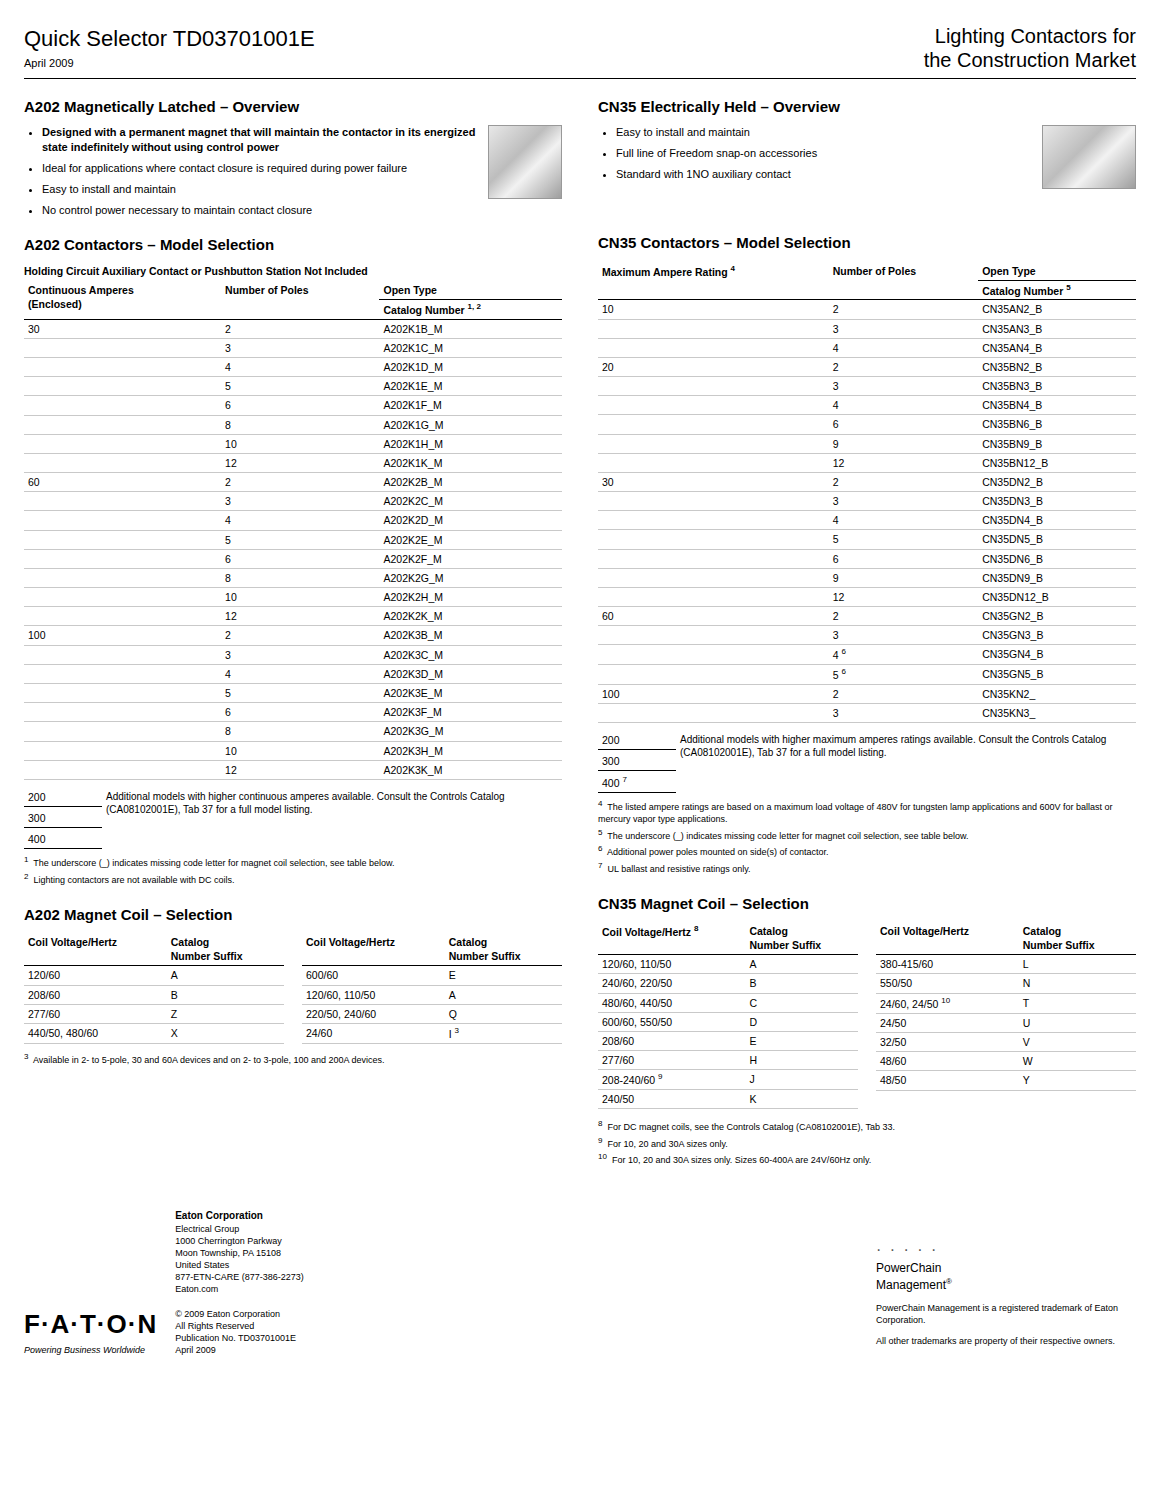Quick Selector TD03701001E
April 2009
Lighting Contactors for
the Construction Market
A202 Magnetically Latched – Overview
Designed with a permanent magnet that will maintain the contactor in its energized state indefinitely without using control power
Ideal for applications where contact closure is required during power failure
Easy to install and maintain
No control power necessary to maintain contact closure
A202 Contactors – Model Selection
Holding Circuit Auxiliary Contact or Pushbutton Station Not Included
| Continuous Amperes (Enclosed) | Number of Poles | Open Type |
| --- | --- | --- |
| Catalog Number 1, 2 |
| 30 | 2 | A202K1B_M |
| | 3 | A202K1C_M |
| | 4 | A202K1D_M |
| | 5 | A202K1E_M |
| | 6 | A202K1F_M |
| | 8 | A202K1G_M |
| | 10 | A202K1H_M |
| | 12 | A202K1K_M |
| 60 | 2 | A202K2B_M |
| | 3 | A202K2C_M |
| | 4 | A202K2D_M |
| | 5 | A202K2E_M |
| | 6 | A202K2F_M |
| | 8 | A202K2G_M |
| | 10 | A202K2H_M |
| | 12 | A202K2K_M |
| 100 | 2 | A202K3B_M |
| | 3 | A202K3C_M |
| | 4 | A202K3D_M |
| | 5 | A202K3E_M |
| | 6 | A202K3F_M |
| | 8 | A202K3G_M |
| | 10 | A202K3H_M |
| | 12 | A202K3K_M |
| 200 | Additional models with higher continuous amperes available. Consult the Controls Catalog (CA08102001E), Tab 37 for a full model listing. |
| 300 |
| 400 |
1 The underscore (_) indicates missing code letter for magnet coil selection, see table below.
2 Lighting contactors are not available with DC coils.
A202 Magnet Coil – Selection
| Coil Voltage/Hertz | Catalog Number Suffix |
| --- | --- |
| 120/60 | A |
| 208/60 | B |
| 277/60 | Z |
| 440/50, 480/60 | X |
| Coil Voltage/Hertz | Catalog Number Suffix |
| --- | --- |
| 600/60 | E |
| 120/60, 110/50 | A |
| 220/50, 240/60 | Q |
| 24/60 | I 3 |
3 Available in 2- to 5-pole, 30 and 60A devices and on 2- to 3-pole, 100 and 200A devices.
CN35 Electrically Held – Overview
Easy to install and maintain
Full line of Freedom snap-on accessories
Standard with 1NO auxiliary contact
CN35 Contactors – Model Selection
| Maximum Ampere Rating 4 | Number of Poles | Open Type |
| --- | --- | --- |
| Catalog Number 5 |
| 10 | 2 | CN35AN2_B |
| | 3 | CN35AN3_B |
| | 4 | CN35AN4_B |
| 20 | 2 | CN35BN2_B |
| | 3 | CN35BN3_B |
| | 4 | CN35BN4_B |
| | 6 | CN35BN6_B |
| | 9 | CN35BN9_B |
| | 12 | CN35BN12_B |
| 30 | 2 | CN35DN2_B |
| | 3 | CN35DN3_B |
| | 4 | CN35DN4_B |
| | 5 | CN35DN5_B |
| | 6 | CN35DN6_B |
| | 9 | CN35DN9_B |
| | 12 | CN35DN12_B |
| 60 | 2 | CN35GN2_B |
| | 3 | CN35GN3_B |
| | 4 6 | CN35GN4_B |
| | 5 6 | CN35GN5_B |
| 100 | 2 | CN35KN2_ |
| | 3 | CN35KN3_ |
| 200 | Additional models with higher maximum amperes ratings available. Consult the Controls Catalog (CA08102001E), Tab 37 for a full model listing. |
| 300 |
| 400 7 |
4 The listed ampere ratings are based on a maximum load voltage of 480V for tungsten lamp applications and 600V for ballast or mercury vapor type applications.
5 The underscore (_) indicates missing code letter for magnet coil selection, see table below.
6 Additional power poles mounted on side(s) of contactor.
7 UL ballast and resistive ratings only.
CN35 Magnet Coil – Selection
| Coil Voltage/Hertz 8 | Catalog Number Suffix |
| --- | --- |
| 120/60, 110/50 | A |
| 240/60, 220/50 | B |
| 480/60, 440/50 | C |
| 600/60, 550/50 | D |
| 208/60 | E |
| 277/60 | H |
| 208-240/60 9 | J |
| 240/50 | K |
| Coil Voltage/Hertz | Catalog Number Suffix |
| --- | --- |
| 380-415/60 | L |
| 550/50 | N |
| 24/60, 24/50 10 | T |
| 24/50 | U |
| 32/50 | V |
| 48/60 | W |
| 48/50 | Y |
8 For DC magnet coils, see the Controls Catalog (CA08102001E), Tab 33.
9 For 10, 20 and 30A sizes only.
10 For 10, 20 and 30A sizes only. Sizes 60-400A are 24V/60Hz only.
F·A·T·O·N
Powering Business Worldwide
Eaton Corporation
Electrical Group
1000 Cherrington Parkway
Moon Township, PA 15108
United States
877-ETN-CARE (877-386-2273)
Eaton.com
© 2009 Eaton Corporation
All Rights Reserved
Publication No. TD03701001E
April 2009
· · · · · PowerChain
Management®
PowerChain Management is a registered trademark of Eaton Corporation.
All other trademarks are property of their respective owners.